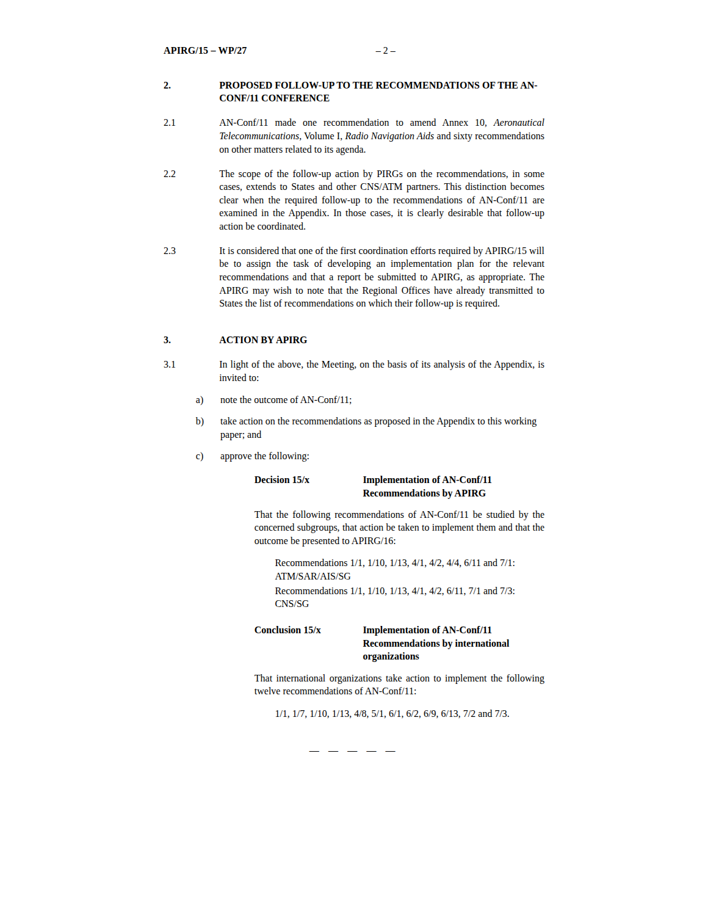APIRG/15 – WP/27 – 2 –
2. PROPOSED FOLLOW-UP TO THE RECOMMENDATIONS OF THE AN-CONF/11 CONFERENCE
2.1 AN-Conf/11 made one recommendation to amend Annex 10, Aeronautical Telecommunications, Volume I, Radio Navigation Aids and sixty recommendations on other matters related to its agenda.
2.2 The scope of the follow-up action by PIRGs on the recommendations, in some cases, extends to States and other CNS/ATM partners. This distinction becomes clear when the required follow-up to the recommendations of AN-Conf/11 are examined in the Appendix. In those cases, it is clearly desirable that follow-up action be coordinated.
2.3 It is considered that one of the first coordination efforts required by APIRG/15 will be to assign the task of developing an implementation plan for the relevant recommendations and that a report be submitted to APIRG, as appropriate. The APIRG may wish to note that the Regional Offices have already transmitted to States the list of recommendations on which their follow-up is required.
3. ACTION BY APIRG
3.1 In light of the above, the Meeting, on the basis of its analysis of the Appendix, is invited to:
a) note the outcome of AN-Conf/11;
b) take action on the recommendations as proposed in the Appendix to this working paper; and
c) approve the following:
Decision 15/x Implementation of AN-Conf/11 Recommendations by APIRG
That the following recommendations of AN-Conf/11 be studied by the concerned subgroups, that action be taken to implement them and that the outcome be presented to APIRG/16:
Recommendations 1/1, 1/10, 1/13, 4/1, 4/2, 4/4, 6/11 and 7/1: ATM/SAR/AIS/SG
Recommendations 1/1, 1/10, 1/13, 4/1, 4/2, 6/11, 7/1 and 7/3: CNS/SG
Conclusion 15/x Implementation of AN-Conf/11 Recommendations by international organizations
That international organizations take action to implement the following twelve recommendations of AN-Conf/11:
1/1, 1/7, 1/10, 1/13, 4/8, 5/1, 6/1, 6/2, 6/9, 6/13, 7/2 and 7/3.
— — — — —